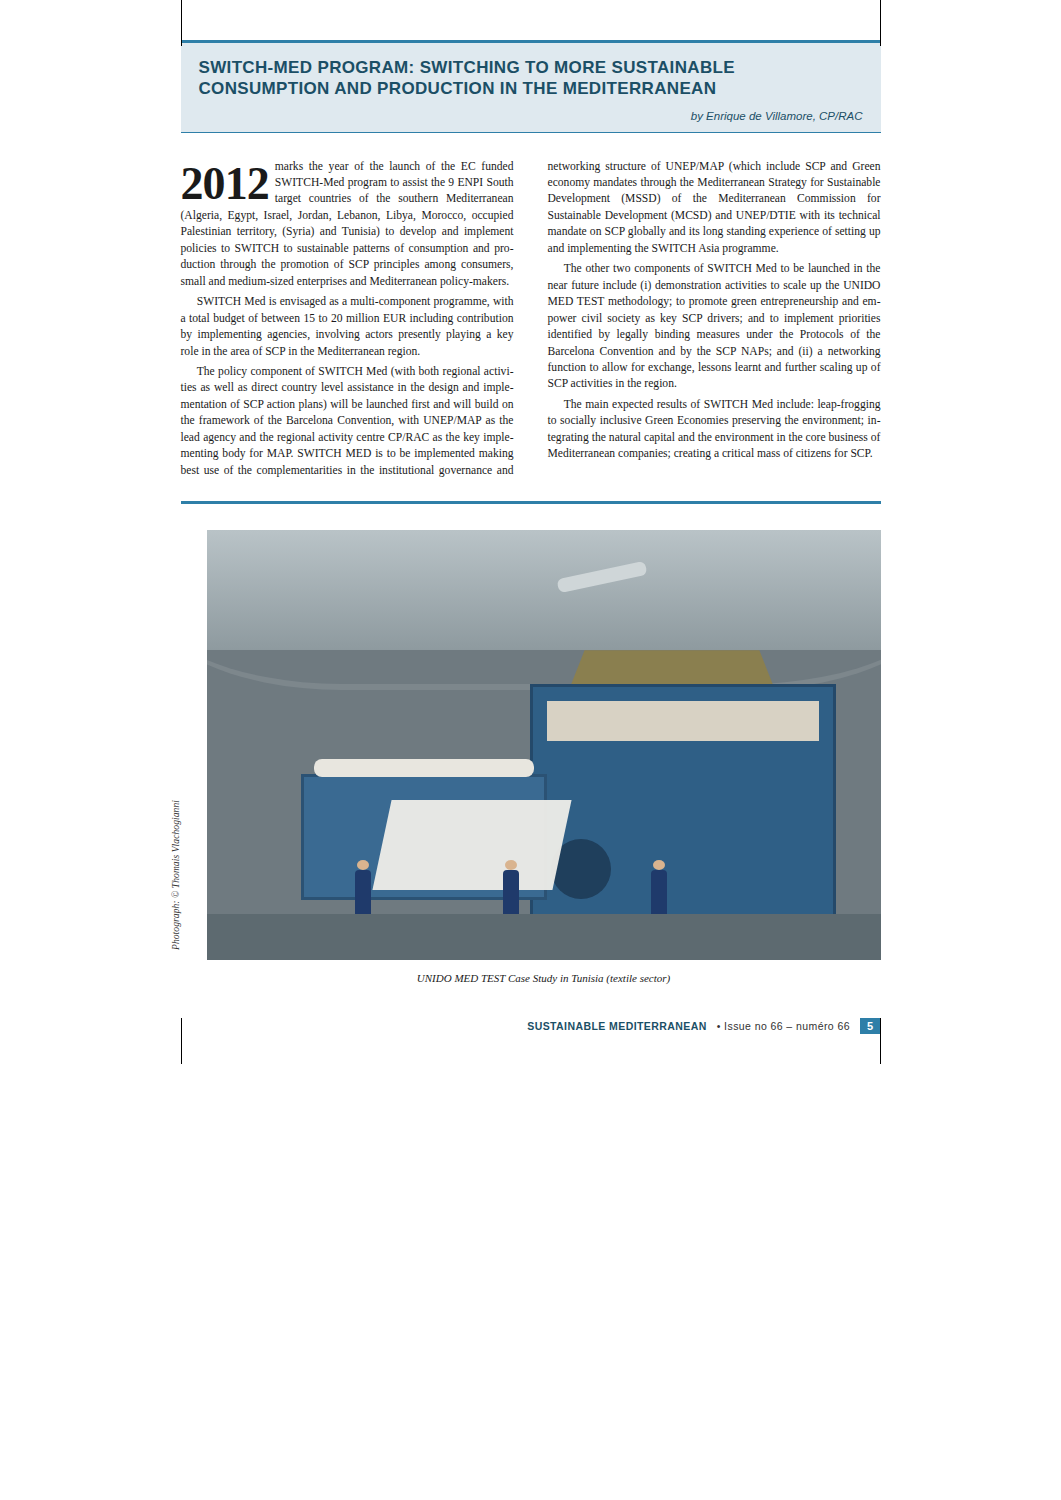SWITCH-Med Program: Switching to More Sustainable Consumption and Production in the Mediterranean
by Enrique de Villamore, CP/RAC
2012 marks the year of the launch of the EC funded SWITCH-Med program to assist the 9 ENPI South target countries of the southern Mediterranean (Algeria, Egypt, Israel, Jordan, Lebanon, Libya, Morocco, occupied Palestinian territory, (Syria) and Tunisia) to develop and implement policies to SWITCH to sustainable patterns of consumption and production through the promotion of SCP principles among consumers, small and medium-sized enterprises and Mediterranean policy-makers.
SWITCH Med is envisaged as a multi-component programme, with a total budget of between 15 to 20 million EUR including contribution by implementing agencies, involving actors presently playing a key role in the area of SCP in the Mediterranean region.
The policy component of SWITCH Med (with both regional activities as well as direct country level assistance in the design and implementation of SCP action plans) will be launched first and will build on the framework of the Barcelona Convention, with UNEP/MAP as the lead agency and the regional activity centre CP/RAC as the key implementing body for MAP. SWITCH MED is to be implemented making best use of the complementarities in the institutional governance and networking structure of UNEP/MAP (which include SCP and Green economy mandates through the Mediterranean Strategy for Sustainable Development (MSSD) of the Mediterranean Commission for Sustainable Development (MCSD) and UNEP/DTIE with its technical mandate on SCP globally and its long standing experience of setting up and implementing the SWITCH Asia programme.
The other two components of SWITCH Med to be launched in the near future include (i) demonstration activities to scale up the UNIDO MED TEST methodology; to promote green entrepreneurship and empower civil society as key SCP drivers; and to implement priorities identified by legally binding measures under the Protocols of the Barcelona Convention and by the SCP NAPs; and (ii) a networking function to allow for exchange, lessons learnt and further scaling up of SCP activities in the region.
The main expected results of SWITCH Med include: leap-frogging to socially inclusive Green Economies preserving the environment; integrating the natural capital and the environment in the core business of Mediterranean companies; creating a critical mass of citizens for SCP.
Photograph: © Thomais Vlachogianni
UNIDO MED TEST Case Study in Tunisia (textile sector)
Sustainable Mediterranean • Issue no 66 – numéro 66 5